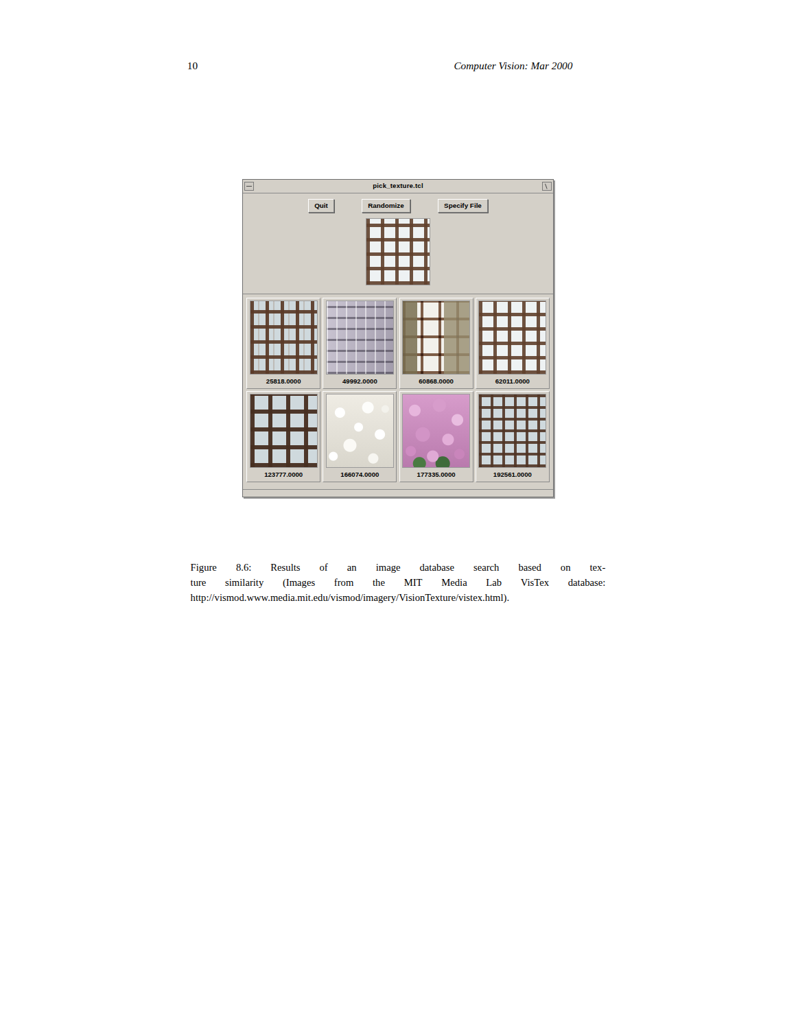10 Computer Vision: Mar 2000
pick_texture.tcl
Quit Randomize Specify File
25818.0000
49992.0000
60868.0000
62011.0000
123777.0000
166074.0000
177335.0000
192561.0000
Figure 8.6: Results of an image database search based on tex- ture similarity (Images from the MIT Media Lab VisTex database: http://vismod.www.media.mit.edu/vismod/imagery/VisionTexture/vistex.html).